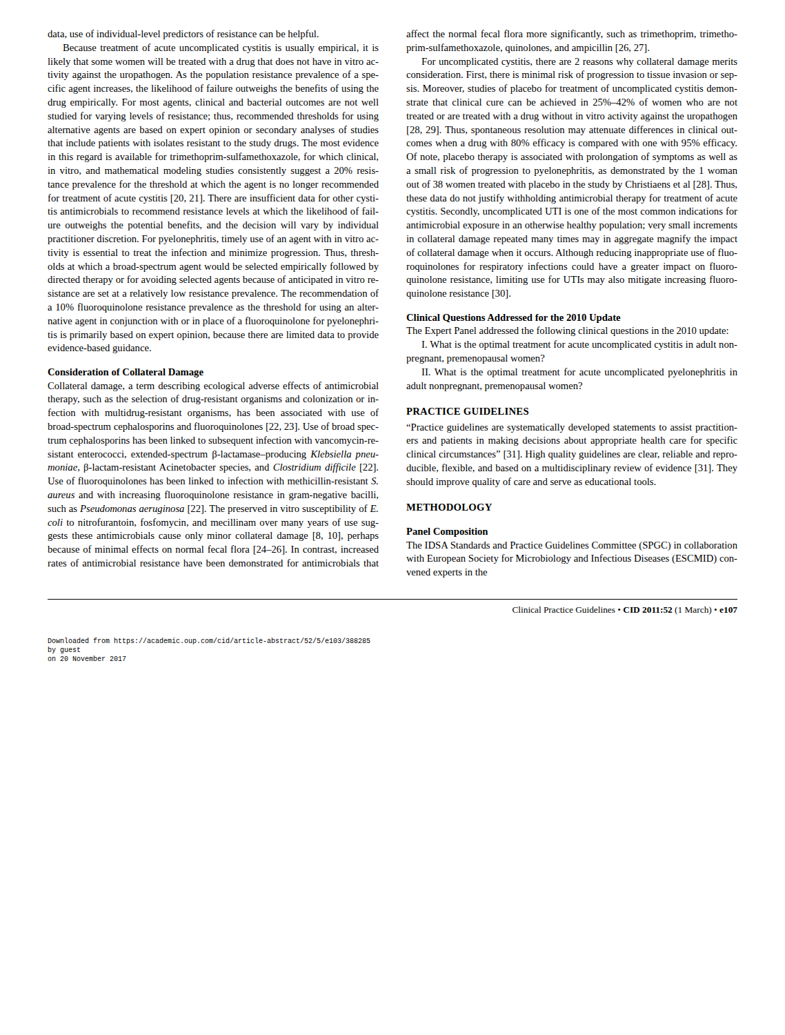data, use of individual-level predictors of resistance can be helpful.
Because treatment of acute uncomplicated cystitis is usually empirical, it is likely that some women will be treated with a drug that does not have in vitro activity against the uropathogen. As the population resistance prevalence of a specific agent increases, the likelihood of failure outweighs the benefits of using the drug empirically. For most agents, clinical and bacterial outcomes are not well studied for varying levels of resistance; thus, recommended thresholds for using alternative agents are based on expert opinion or secondary analyses of studies that include patients with isolates resistant to the study drugs. The most evidence in this regard is available for trimethoprim-sulfamethoxazole, for which clinical, in vitro, and mathematical modeling studies consistently suggest a 20% resistance prevalence for the threshold at which the agent is no longer recommended for treatment of acute cystitis [20, 21]. There are insufficient data for other cystitis antimicrobials to recommend resistance levels at which the likelihood of failure outweighs the potential benefits, and the decision will vary by individual practitioner discretion. For pyelonephritis, timely use of an agent with in vitro activity is essential to treat the infection and minimize progression. Thus, thresholds at which a broad-spectrum agent would be selected empirically followed by directed therapy or for avoiding selected agents because of anticipated in vitro resistance are set at a relatively low resistance prevalence. The recommendation of a 10% fluoroquinolone resistance prevalence as the threshold for using an alternative agent in conjunction with or in place of a fluoroquinolone for pyelonephritis is primarily based on expert opinion, because there are limited data to provide evidence-based guidance.
Consideration of Collateral Damage
Collateral damage, a term describing ecological adverse effects of antimicrobial therapy, such as the selection of drug-resistant organisms and colonization or infection with multidrug-resistant organisms, has been associated with use of broad-spectrum cephalosporins and fluoroquinolones [22, 23]. Use of broad spectrum cephalosporins has been linked to subsequent infection with vancomycin-resistant enterococci, extended-spectrum β-lactamase–producing Klebsiella pneumoniae, β-lactam-resistant Acinetobacter species, and Clostridium difficile [22]. Use of fluoroquinolones has been linked to infection with methicillin-resistant S. aureus and with increasing fluoroquinolone resistance in gram-negative bacilli, such as Pseudomonas aeruginosa [22]. The preserved in vitro susceptibility of E. coli to nitrofurantoin, fosfomycin, and mecillinam over many years of use suggests these antimicrobials cause only minor collateral damage [8, 10], perhaps because of minimal effects on normal fecal flora [24–26]. In contrast, increased rates of antimicrobial resistance have been demonstrated for antimicrobials that affect the normal fecal flora more significantly, such as trimethoprim, trimethoprim-sulfamethoxazole, quinolones, and ampicillin [26, 27].
For uncomplicated cystitis, there are 2 reasons why collateral damage merits consideration. First, there is minimal risk of progression to tissue invasion or sepsis. Moreover, studies of placebo for treatment of uncomplicated cystitis demonstrate that clinical cure can be achieved in 25%–42% of women who are not treated or are treated with a drug without in vitro activity against the uropathogen [28, 29]. Thus, spontaneous resolution may attenuate differences in clinical outcomes when a drug with 80% efficacy is compared with one with 95% efficacy. Of note, placebo therapy is associated with prolongation of symptoms as well as a small risk of progression to pyelonephritis, as demonstrated by the 1 woman out of 38 women treated with placebo in the study by Christiaens et al [28]. Thus, these data do not justify withholding antimicrobial therapy for treatment of acute cystitis. Secondly, uncomplicated UTI is one of the most common indications for antimicrobial exposure in an otherwise healthy population; very small increments in collateral damage repeated many times may in aggregate magnify the impact of collateral damage when it occurs. Although reducing inappropriate use of fluoroquinolones for respiratory infections could have a greater impact on fluoroquinolone resistance, limiting use for UTIs may also mitigate increasing fluoroquinolone resistance [30].
Clinical Questions Addressed for the 2010 Update
The Expert Panel addressed the following clinical questions in the 2010 update:
I. What is the optimal treatment for acute uncomplicated cystitis in adult nonpregnant, premenopausal women?
II. What is the optimal treatment for acute uncomplicated pyelonephritis in adult nonpregnant, premenopausal women?
PRACTICE GUIDELINES
“Practice guidelines are systematically developed statements to assist practitioners and patients in making decisions about appropriate health care for specific clinical circumstances” [31]. High quality guidelines are clear, reliable and reproducible, flexible, and based on a multidisciplinary review of evidence [31]. They should improve quality of care and serve as educational tools.
METHODOLOGY
Panel Composition
The IDSA Standards and Practice Guidelines Committee (SPGC) in collaboration with European Society for Microbiology and Infectious Diseases (ESCMID) convened experts in the
Clinical Practice Guidelines • CID 2011:52 (1 March) • e107
Downloaded from https://academic.oup.com/cid/article-abstract/52/5/e103/388285
by guest
on 20 November 2017